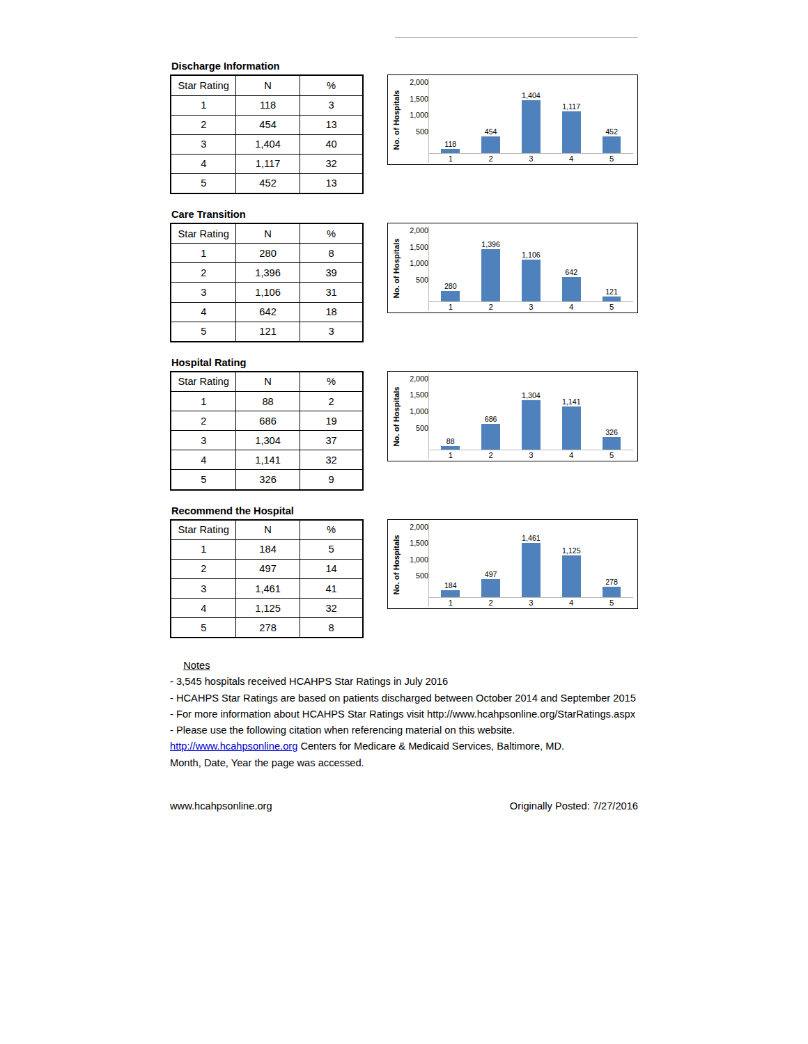Discharge Information
| Star Rating | N | % |
| --- | --- | --- |
| 1 | 118 | 3 |
| 2 | 454 | 13 |
| 3 | 1,404 | 40 |
| 4 | 1,117 | 32 |
| 5 | 452 | 13 |
No. of Hospitals
2,000
1,500
1,000
500
118
454
1,404
1,117
452
12345
Care Transition
| Star Rating | N | % |
| --- | --- | --- |
| 1 | 280 | 8 |
| 2 | 1,396 | 39 |
| 3 | 1,106 | 31 |
| 4 | 642 | 18 |
| 5 | 121 | 3 |
No. of Hospitals
2,000
1,500
1,000
500
280
1,396
1,106
642
121
12345
Hospital Rating
| Star Rating | N | % |
| --- | --- | --- |
| 1 | 88 | 2 |
| 2 | 686 | 19 |
| 3 | 1,304 | 37 |
| 4 | 1,141 | 32 |
| 5 | 326 | 9 |
No. of Hospitals
2,000
1,500
1,000
500
88
686
1,304
1,141
326
12345
Recommend the Hospital
| Star Rating | N | % |
| --- | --- | --- |
| 1 | 184 | 5 |
| 2 | 497 | 14 |
| 3 | 1,461 | 41 |
| 4 | 1,125 | 32 |
| 5 | 278 | 8 |
No. of Hospitals
2,000
1,500
1,000
500
184
497
1,461
1,125
278
12345
Notes
- 3,545 hospitals received HCAHPS Star Ratings in July 2016
- HCAHPS Star Ratings are based on patients discharged between October 2014 and September 2015
- For more information about HCAHPS Star Ratings visit http://www.hcahpsonline.org/StarRatings.aspx
- Please use the following citation when referencing material on this website.
http://www.hcahpsonline.org Centers for Medicare & Medicaid Services, Baltimore, MD.
Month, Date, Year the page was accessed.
www.hcahpsonline.org
Originally Posted: 7/27/2016